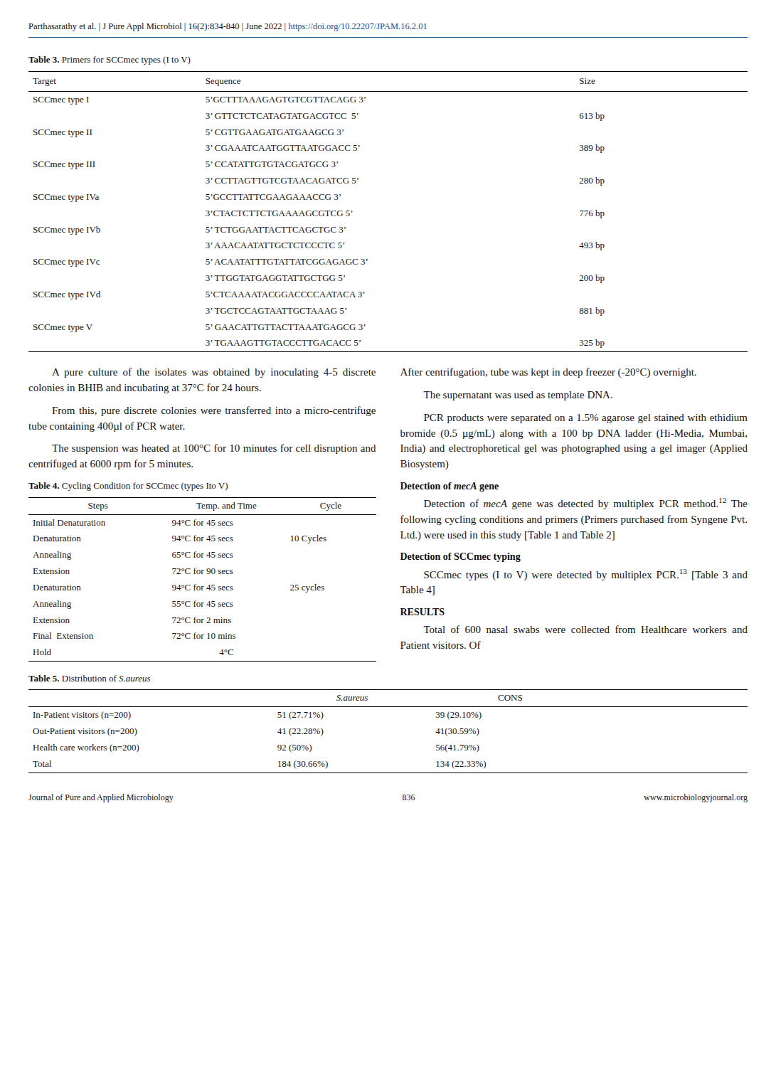Parthasarathy et al. | J Pure Appl Microbiol | 16(2):834-840 | June 2022 | https://doi.org/10.22207/JPAM.16.2.01
Table 3. Primers for SCCmec types (I to V)
| Target | Sequence | Size |
| --- | --- | --- |
| SCCmec type I | 5’GCTTTAAAGAGTGTCGTTACAGG 3’ | |
| | 3’ GTTCTCTCATAGTATGACGTCC 5’ | 613 bp |
| SCCmec type II | 5’ CGTTGAAGATGATGAAGCG 3’ | |
| | 3’ CGAAATCAATGGTTAATGGACC 5’ | 389 bp |
| SCCmec type III | 5’ CCATATTGTGTACGATGCG 3’ | |
| | 3’ CCTTAGTTGTCGTAACAGATCG 5’ | 280 bp |
| SCCmec type IVa | 5’GCCTTATTCGAAGAAACCG 3’ | |
| | 3’CTACTCTTCTGAAAAGCGTCG 5’ | 776 bp |
| SCCmec type IVb | 5’ TCTGGAATTACTTCAGCTGC 3’ | |
| | 3’ AAACAATATTGCTCTCCCTC 5’ | 493 bp |
| SCCmec type IVc | 5’ ACAATATTTGTATTATCGGAGAGC 3’ | |
| | 3’ TTGGTATGAGGTATTGCTGG 5’ | 200 bp |
| SCCmec type IVd | 5’CTCAAAATACGGACCCCAATACA 3’ | |
| | 3’ TGCTCCAGTAATTGCTAAAG 5’ | 881 bp |
| SCCmec type V | 5’ GAACATTGTTACTTAAATGAGCG 3’ | |
| | 3’ TGAAAGTTGTACCCTTGACACC 5’ | 325 bp |
A pure culture of the isolates was obtained by inoculating 4-5 discrete colonies in BHIB and incubating at 37°C for 24 hours.
From this, pure discrete colonies were transferred into a micro-centrifuge tube containing 400µl of PCR water.
The suspension was heated at 100°C for 10 minutes for cell disruption and centrifuged at 6000 rpm for 5 minutes.
Table 4. Cycling Condition for SCCmec (types Ito V)
| Steps | Temp. and Time | Cycle |
| --- | --- | --- |
| Initial Denaturation | 94°C for 45 secs | |
| Denaturation | 94°C for 45 secs | 10 Cycles |
| Annealing | 65°C for 45 secs | |
| Extension | 72°C for 90 secs | |
| Denaturation | 94°C for 45 secs | 25 cycles |
| Annealing | 55°C for 45 secs | |
| Extension | 72°C for 2 mins | |
| Final Extension | 72°C for 10 mins | |
| Hold | 4°C | |
After centrifugation, tube was kept in deep freezer (-20°C) overnight.
The supernatant was used as template DNA.
PCR products were separated on a 1.5% agarose gel stained with ethidium bromide (0.5 µg/mL) along with a 100 bp DNA ladder (Hi-Media, Mumbai, India) and electrophoretical gel was photographed using a gel imager (Applied Biosystem)
Detection of mecA gene
Detection of mecA gene was detected by multiplex PCR method.12 The following cycling conditions and primers (Primers purchased from Syngene Pvt. Ltd.) were used in this study [Table 1 and Table 2]
Detection of SCCmec typing
SCCmec types (I to V) were detected by multiplex PCR.13 [Table 3 and Table 4]
RESULTS
Total of 600 nasal swabs were collected from Healthcare workers and Patient visitors. Of
Table 5. Distribution of S.aureus
| | S.aureus | CONS | |
| --- | --- | --- | --- |
| In-Patient visitors (n=200) | 51 (27.71%) | 39 (29.10%) | |
| Out-Patient visitors (n=200) | 41 (22.28%) | 41(30.59%) | |
| Health care workers (n=200) | 92 (50%) | 56(41.79%) | |
| Total | 184 (30.66%) | 134 (22.33%) | |
Journal of Pure and Applied Microbiology
836
www.microbiologyjournal.org